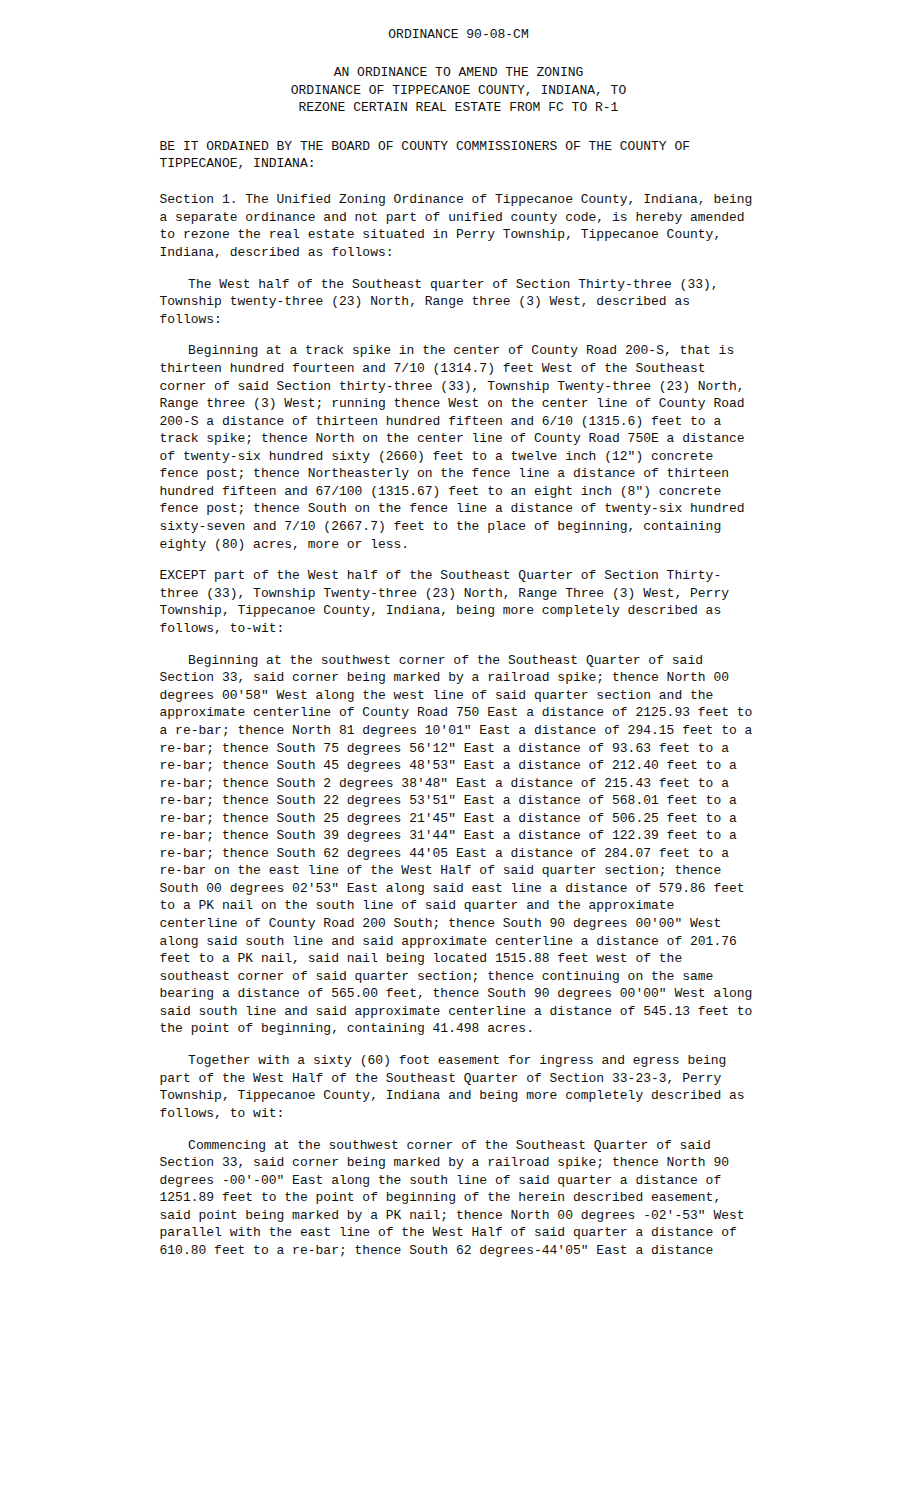ORDINANCE 90-08-CM
An Ordinance to Amend the Zoning
Ordinance of Tippecanoe County, Indiana, to
Rezone Certain Real Estate from FC to R-1
BE IT ORDAINED BY THE BOARD OF COUNTY COMMISSIONERS OF THE COUNTY OF TIPPECANOE, INDIANA:
Section 1. The Unified Zoning Ordinance of Tippecanoe County, Indiana, being a separate ordinance and not part of unified county code, is hereby amended to rezone the real estate situated in Perry Township, Tippecanoe County, Indiana, described as follows:
The West half of the Southeast quarter of Section Thirty-three (33), Township twenty-three (23) North, Range three (3) West, described as follows:
Beginning at a track spike in the center of County Road 200-S, that is thirteen hundred fourteen and 7/10 (1314.7) feet West of the Southeast corner of said Section thirty-three (33), Township Twenty-three (23) North, Range three (3) West; running thence West on the center line of County Road 200-S a distance of thirteen hundred fifteen and 6/10 (1315.6) feet to a track spike; thence North on the center line of County Road 750E a distance of twenty-six hundred sixty (2660) feet to a twelve inch (12") concrete fence post; thence Northeasterly on the fence line a distance of thirteen hundred fifteen and 67/100 (1315.67) feet to an eight inch (8") concrete fence post; thence South on the fence line a distance of twenty-six hundred sixty-seven and 7/10 (2667.7) feet to the place of beginning, containing eighty (80) acres, more or less.
EXCEPT part of the West half of the Southeast Quarter of Section Thirty-three (33), Township Twenty-three (23) North, Range Three (3) West, Perry Township, Tippecanoe County, Indiana, being more completely described as follows, to-wit:
Beginning at the southwest corner of the Southeast Quarter of said Section 33, said corner being marked by a railroad spike; thence North 00 degrees 00'58" West along the west line of said quarter section and the approximate centerline of County Road 750 East a distance of 2125.93 feet to a re-bar; thence North 81 degrees 10'01" East a distance of 294.15 feet to a re-bar; thence South 75 degrees 56'12" East a distance of 93.63 feet to a re-bar; thence South 45 degrees 48'53" East a distance of 212.40 feet to a re-bar; thence South 2 degrees 38'48" East a distance of 215.43 feet to a re-bar; thence South 22 degrees 53'51" East a distance of 568.01 feet to a re-bar; thence South 25 degrees 21'45" East a distance of 506.25 feet to a re-bar; thence South 39 degrees 31'44" East a distance of 122.39 feet to a re-bar; thence South 62 degrees 44'05 East a distance of 284.07 feet to a re-bar on the east line of the West Half of said quarter section; thence South 00 degrees 02'53" East along said east line a distance of 579.86 feet to a PK nail on the south line of said quarter and the approximate centerline of County Road 200 South; thence South 90 degrees 00'00" West along said south line and said approximate centerline a distance of 201.76 feet to a PK nail, said nail being located 1515.88 feet west of the southeast corner of said quarter section; thence continuing on the same bearing a distance of 565.00 feet, thence South 90 degrees 00'00" West along said south line and said approximate centerline a distance of 545.13 feet to the point of beginning, containing 41.498 acres.
Together with a sixty (60) foot easement for ingress and egress being part of the West Half of the Southeast Quarter of Section 33-23-3, Perry Township, Tippecanoe County, Indiana and being more completely described as follows, to wit:
Commencing at the southwest corner of the Southeast Quarter of said Section 33, said corner being marked by a railroad spike; thence North 90 degrees -00'-00" East along the south line of said quarter a distance of 1251.89 feet to the point of beginning of the herein described easement, said point being marked by a PK nail; thence North 00 degrees -02'-53" West parallel with the east line of the West Half of said quarter a distance of 610.80 feet to a re-bar; thence South 62 degrees-44'05" East a distance